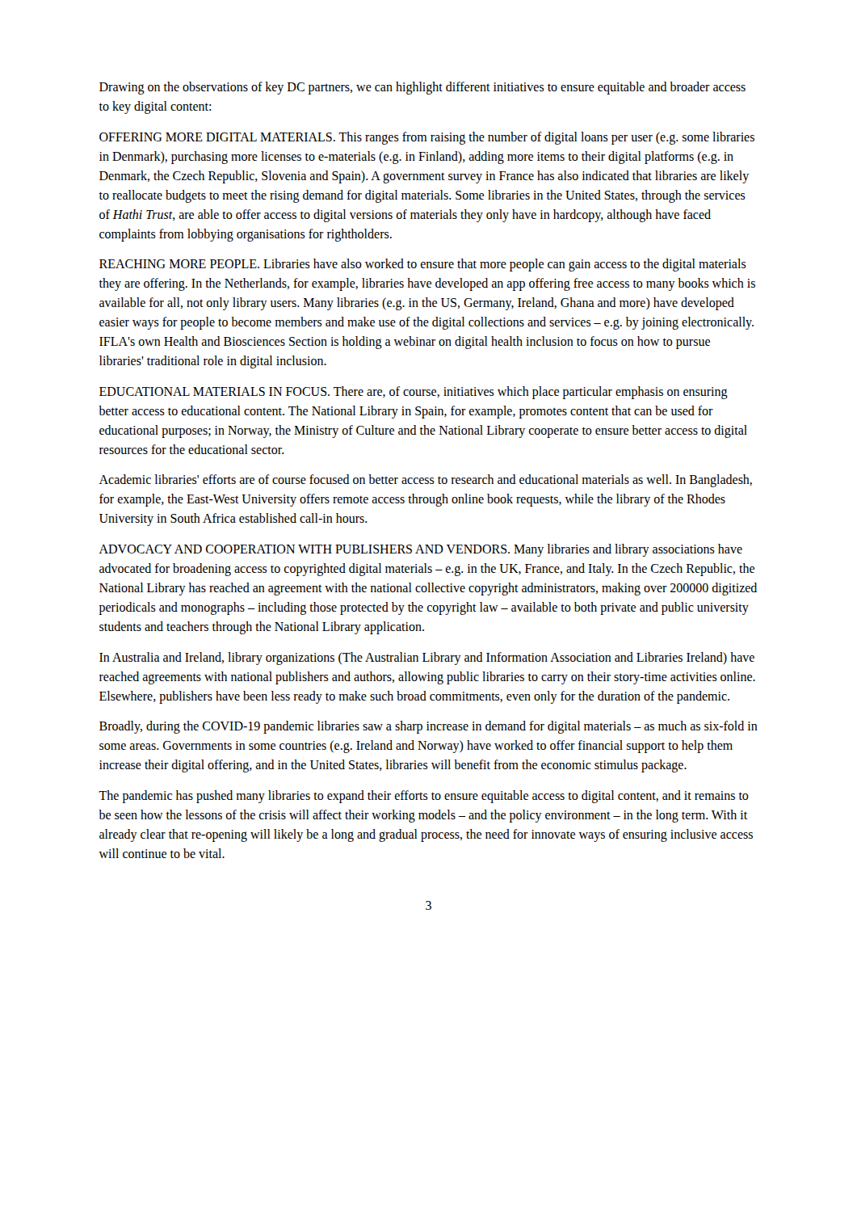Drawing on the observations of key DC partners, we can highlight different initiatives to ensure equitable and broader access to key digital content:
OFFERING MORE DIGITAL MATERIALS. This ranges from raising the number of digital loans per user (e.g. some libraries in Denmark), purchasing more licenses to e-materials (e.g. in Finland), adding more items to their digital platforms (e.g. in Denmark, the Czech Republic, Slovenia and Spain). A government survey in France has also indicated that libraries are likely to reallocate budgets to meet the rising demand for digital materials. Some libraries in the United States, through the services of Hathi Trust, are able to offer access to digital versions of materials they only have in hardcopy, although have faced complaints from lobbying organisations for rightholders.
REACHING MORE PEOPLE. Libraries have also worked to ensure that more people can gain access to the digital materials they are offering. In the Netherlands, for example, libraries have developed an app offering free access to many books which is available for all, not only library users. Many libraries (e.g. in the US, Germany, Ireland, Ghana and more) have developed easier ways for people to become members and make use of the digital collections and services – e.g. by joining electronically. IFLA's own Health and Biosciences Section is holding a webinar on digital health inclusion to focus on how to pursue libraries' traditional role in digital inclusion.
EDUCATIONAL MATERIALS IN FOCUS. There are, of course, initiatives which place particular emphasis on ensuring better access to educational content. The National Library in Spain, for example, promotes content that can be used for educational purposes; in Norway, the Ministry of Culture and the National Library cooperate to ensure better access to digital resources for the educational sector.
Academic libraries' efforts are of course focused on better access to research and educational materials as well. In Bangladesh, for example, the East-West University offers remote access through online book requests, while the library of the Rhodes University in South Africa established call-in hours.
ADVOCACY AND COOPERATION WITH PUBLISHERS AND VENDORS. Many libraries and library associations have advocated for broadening access to copyrighted digital materials – e.g. in the UK, France, and Italy. In the Czech Republic, the National Library has reached an agreement with the national collective copyright administrators, making over 200000 digitized periodicals and monographs – including those protected by the copyright law – available to both private and public university students and teachers through the National Library application.
In Australia and Ireland, library organizations (The Australian Library and Information Association and Libraries Ireland) have reached agreements with national publishers and authors, allowing public libraries to carry on their story-time activities online. Elsewhere, publishers have been less ready to make such broad commitments, even only for the duration of the pandemic.
Broadly, during the COVID-19 pandemic libraries saw a sharp increase in demand for digital materials – as much as six-fold in some areas. Governments in some countries (e.g. Ireland and Norway) have worked to offer financial support to help them increase their digital offering, and in the United States, libraries will benefit from the economic stimulus package.
The pandemic has pushed many libraries to expand their efforts to ensure equitable access to digital content, and it remains to be seen how the lessons of the crisis will affect their working models – and the policy environment – in the long term. With it already clear that re-opening will likely be a long and gradual process, the need for innovate ways of ensuring inclusive access will continue to be vital.
3